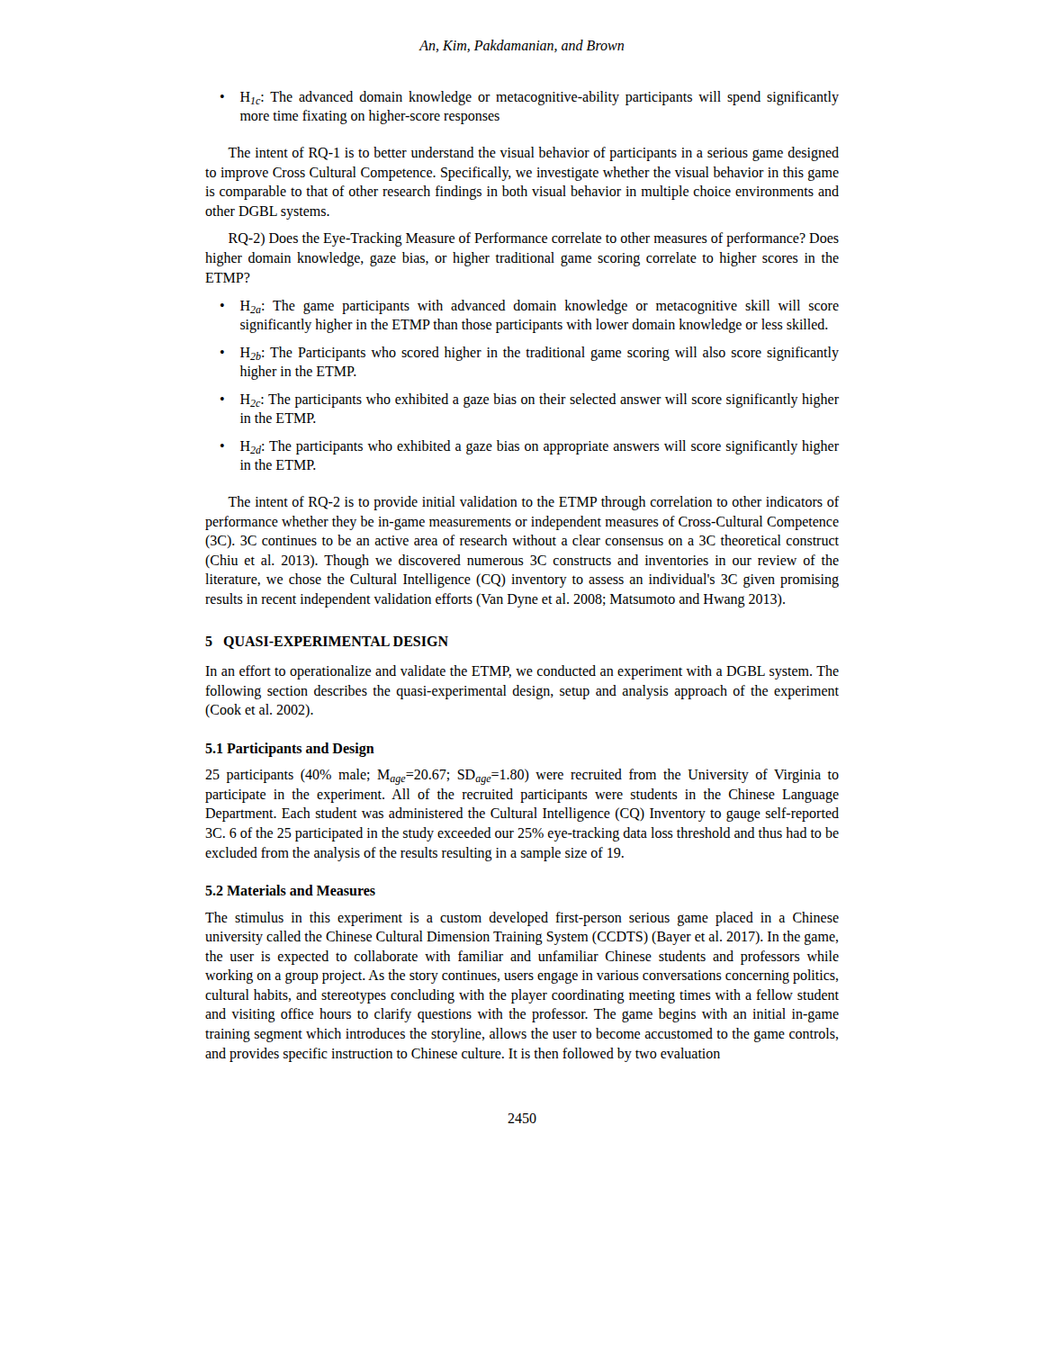An, Kim, Pakdamanian, and Brown
H1c: The advanced domain knowledge or metacognitive-ability participants will spend significantly more time fixating on higher-score responses
The intent of RQ-1 is to better understand the visual behavior of participants in a serious game designed to improve Cross Cultural Competence. Specifically, we investigate whether the visual behavior in this game is comparable to that of other research findings in both visual behavior in multiple choice environments and other DGBL systems.
RQ-2) Does the Eye-Tracking Measure of Performance correlate to other measures of performance? Does higher domain knowledge, gaze bias, or higher traditional game scoring correlate to higher scores in the ETMP?
H2a: The game participants with advanced domain knowledge or metacognitive skill will score significantly higher in the ETMP than those participants with lower domain knowledge or less skilled.
H2b: The Participants who scored higher in the traditional game scoring will also score significantly higher in the ETMP.
H2c: The participants who exhibited a gaze bias on their selected answer will score significantly higher in the ETMP.
H2d: The participants who exhibited a gaze bias on appropriate answers will score significantly higher in the ETMP.
The intent of RQ-2 is to provide initial validation to the ETMP through correlation to other indicators of performance whether they be in-game measurements or independent measures of Cross-Cultural Competence (3C). 3C continues to be an active area of research without a clear consensus on a 3C theoretical construct (Chiu et al. 2013). Though we discovered numerous 3C constructs and inventories in our review of the literature, we chose the Cultural Intelligence (CQ) inventory to assess an individual's 3C given promising results in recent independent validation efforts (Van Dyne et al. 2008; Matsumoto and Hwang 2013).
5 QUASI-EXPERIMENTAL DESIGN
In an effort to operationalize and validate the ETMP, we conducted an experiment with a DGBL system. The following section describes the quasi-experimental design, setup and analysis approach of the experiment (Cook et al. 2002).
5.1 Participants and Design
25 participants (40% male; Mage=20.67; SDage=1.80) were recruited from the University of Virginia to participate in the experiment. All of the recruited participants were students in the Chinese Language Department. Each student was administered the Cultural Intelligence (CQ) Inventory to gauge self-reported 3C. 6 of the 25 participated in the study exceeded our 25% eye-tracking data loss threshold and thus had to be excluded from the analysis of the results resulting in a sample size of 19.
5.2 Materials and Measures
The stimulus in this experiment is a custom developed first-person serious game placed in a Chinese university called the Chinese Cultural Dimension Training System (CCDTS) (Bayer et al. 2017). In the game, the user is expected to collaborate with familiar and unfamiliar Chinese students and professors while working on a group project. As the story continues, users engage in various conversations concerning politics, cultural habits, and stereotypes concluding with the player coordinating meeting times with a fellow student and visiting office hours to clarify questions with the professor. The game begins with an initial in-game training segment which introduces the storyline, allows the user to become accustomed to the game controls, and provides specific instruction to Chinese culture. It is then followed by two evaluation
2450